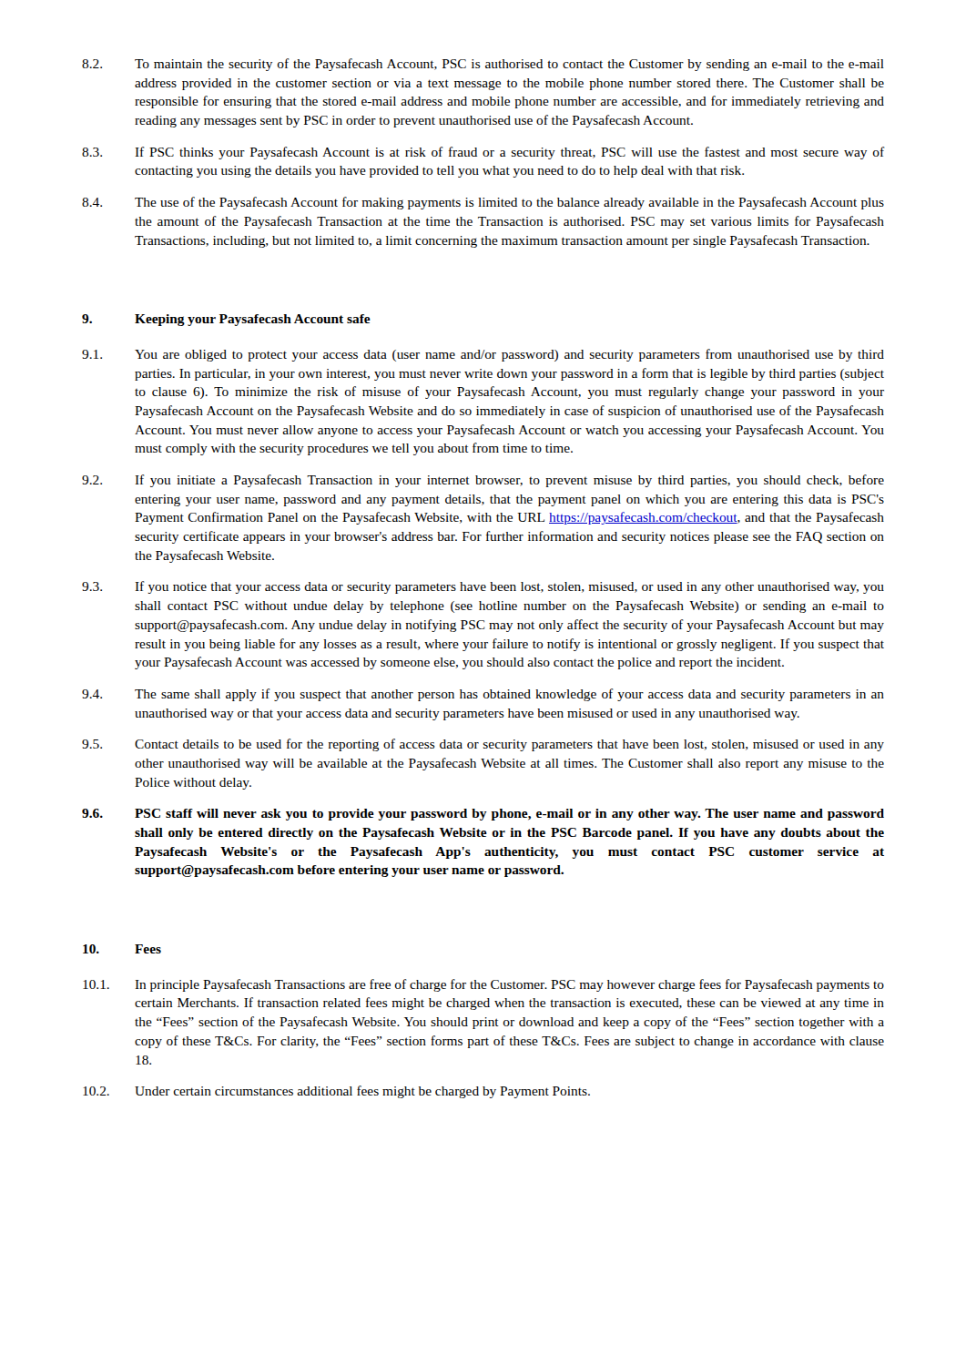8.2.
To maintain the security of the Paysafecash Account, PSC is authorised to contact the Customer by sending an e-mail to the e-mail address provided in the customer section or via a text message to the mobile phone number stored there. The Customer shall be responsible for ensuring that the stored e-mail address and mobile phone number are accessible, and for immediately retrieving and reading any messages sent by PSC in order to prevent unauthorised use of the Paysafecash Account.
8.3.
If PSC thinks your Paysafecash Account is at risk of fraud or a security threat, PSC will use the fastest and most secure way of contacting you using the details you have provided to tell you what you need to do to help deal with that risk.
8.4.
The use of the Paysafecash Account for making payments is limited to the balance already available in the Paysafecash Account plus the amount of the Paysafecash Transaction at the time the Transaction is authorised. PSC may set various limits for Paysafecash Transactions, including, but not limited to, a limit concerning the maximum transaction amount per single Paysafecash Transaction.
9.
Keeping your Paysafecash Account safe
9.1.
You are obliged to protect your access data (user name and/or password) and security parameters from unauthorised use by third parties. In particular, in your own interest, you must never write down your password in a form that is legible by third parties (subject to clause 6). To minimize the risk of misuse of your Paysafecash Account, you must regularly change your password in your Paysafecash Account on the Paysafecash Website and do so immediately in case of suspicion of unauthorised use of the Paysafecash Account. You must never allow anyone to access your Paysafecash Account or watch you accessing your Paysafecash Account. You must comply with the security procedures we tell you about from time to time.
9.2.
If you initiate a Paysafecash Transaction in your internet browser, to prevent misuse by third parties, you should check, before entering your user name, password and any payment details, that the payment panel on which you are entering this data is PSC's Payment Confirmation Panel on the Paysafecash Website, with the URL https://paysafecash.com/checkout, and that the Paysafecash security certificate appears in your browser's address bar. For further information and security notices please see the FAQ section on the Paysafecash Website.
9.3.
If you notice that your access data or security parameters have been lost, stolen, misused, or used in any other unauthorised way, you shall contact PSC without undue delay by telephone (see hotline number on the Paysafecash Website) or sending an e-mail to support@paysafecash.com. Any undue delay in notifying PSC may not only affect the security of your Paysafecash Account but may result in you being liable for any losses as a result, where your failure to notify is intentional or grossly negligent. If you suspect that your Paysafecash Account was accessed by someone else, you should also contact the police and report the incident.
9.4.
The same shall apply if you suspect that another person has obtained knowledge of your access data and security parameters in an unauthorised way or that your access data and security parameters have been misused or used in any unauthorised way.
9.5.
Contact details to be used for the reporting of access data or security parameters that have been lost, stolen, misused or used in any other unauthorised way will be available at the Paysafecash Website at all times. The Customer shall also report any misuse to the Police without delay.
9.6.
PSC staff will never ask you to provide your password by phone, e-mail or in any other way. The user name and password shall only be entered directly on the Paysafecash Website or in the PSC Barcode panel. If you have any doubts about the Paysafecash Website's or the Paysafecash App's authenticity, you must contact PSC customer service at support@paysafecash.com before entering your user name or password.
10.
Fees
10.1.
In principle Paysafecash Transactions are free of charge for the Customer. PSC may however charge fees for Paysafecash payments to certain Merchants. If transaction related fees might be charged when the transaction is executed, these can be viewed at any time in the “Fees” section of the Paysafecash Website. You should print or download and keep a copy of the “Fees” section together with a copy of these T&Cs. For clarity, the “Fees” section forms part of these T&Cs. Fees are subject to change in accordance with clause 18.
10.2.
Under certain circumstances additional fees might be charged by Payment Points.